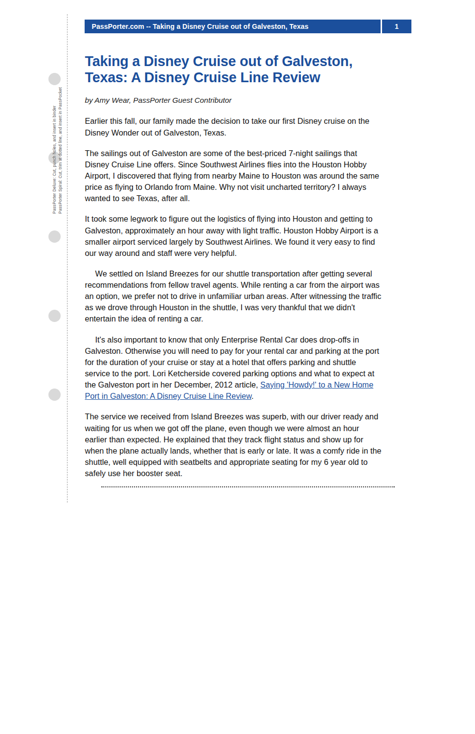PassPorter Deluxe: Cut, punch holes, and insert in binder PassPorter Spiral: Cut, trim at dotted line, and insert in PassPocket
PassPorter.com -- Taking a Disney Cruise out of Galveston, Texas
1
Taking a Disney Cruise out of Galveston, Texas: A Disney Cruise Line Review
by Amy Wear, PassPorter Guest Contributor
Earlier this fall, our family made the decision to take our first Disney cruise on the Disney Wonder out of Galveston, Texas.
The sailings out of Galveston are some of the best-priced 7-night sailings that Disney Cruise Line offers. Since Southwest Airlines flies into the Houston Hobby Airport, I discovered that flying from nearby Maine to Houston was around the same price as flying to Orlando from Maine. Why not visit uncharted territory? I always wanted to see Texas, after all.
It took some legwork to figure out the logistics of flying into Houston and getting to Galveston, approximately an hour away with light traffic. Houston Hobby Airport is a smaller airport serviced largely by Southwest Airlines. We found it very easy to find our way around and staff were very helpful.
We settled on Island Breezes for our shuttle transportation after getting several recommendations from fellow travel agents. While renting a car from the airport was an option, we prefer not to drive in unfamiliar urban areas. After witnessing the traffic as we drove through Houston in the shuttle, I was very thankful that we didn't entertain the idea of renting a car.
It's also important to know that only Enterprise Rental Car does drop-offs in Galveston. Otherwise you will need to pay for your rental car and parking at the port for the duration of your cruise or stay at a hotel that offers parking and shuttle service to the port. Lori Ketcherside covered parking options and what to expect at the Galveston port in her December, 2012 article, Saying 'Howdy!' to a New Home Port in Galveston: A Disney Cruise Line Review.
The service we received from Island Breezes was superb, with our driver ready and waiting for us when we got off the plane, even though we were almost an hour earlier than expected. He explained that they track flight status and show up for when the plane actually lands, whether that is early or late. It was a comfy ride in the shuttle, well equipped with seatbelts and appropriate seating for my 6 year old to safely use her booster seat.